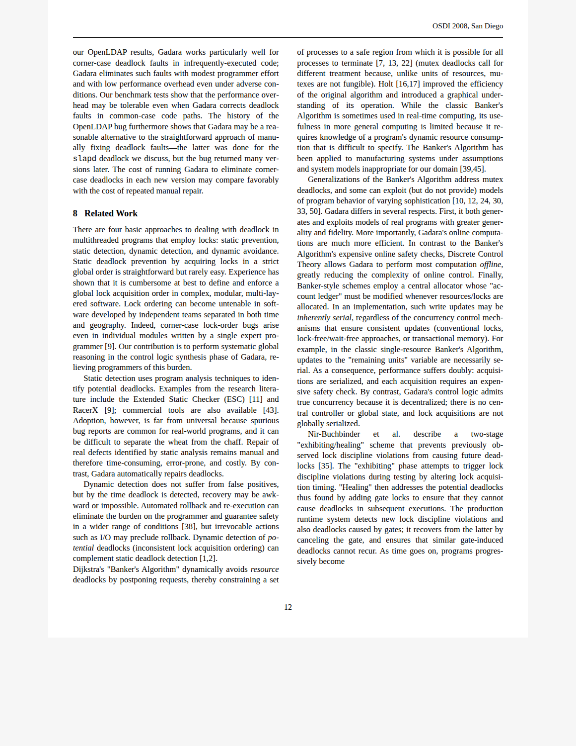OSDI 2008, San Diego
our OpenLDAP results, Gadara works particularly well for corner-case deadlock faults in infrequently-executed code; Gadara eliminates such faults with modest programmer effort and with low performance overhead even under adverse conditions. Our benchmark tests show that the performance overhead may be tolerable even when Gadara corrects deadlock faults in common-case code paths. The history of the OpenLDAP bug furthermore shows that Gadara may be a reasonable alternative to the straightforward approach of manually fixing deadlock faults—the latter was done for the slapd deadlock we discuss, but the bug returned many versions later. The cost of running Gadara to eliminate corner-case deadlocks in each new version may compare favorably with the cost of repeated manual repair.
8 Related Work
There are four basic approaches to dealing with deadlock in multithreaded programs that employ locks: static prevention, static detection, dynamic detection, and dynamic avoidance. Static deadlock prevention by acquiring locks in a strict global order is straightforward but rarely easy. Experience has shown that it is cumbersome at best to define and enforce a global lock acquisition order in complex, modular, multi-layered software. Lock ordering can become untenable in software developed by independent teams separated in both time and geography. Indeed, corner-case lock-order bugs arise even in individual modules written by a single expert programmer [9]. Our contribution is to perform systematic global reasoning in the control logic synthesis phase of Gadara, relieving programmers of this burden.
Static detection uses program analysis techniques to identify potential deadlocks. Examples from the research literature include the Extended Static Checker (ESC) [11] and RacerX [9]; commercial tools are also available [43]. Adoption, however, is far from universal because spurious bug reports are common for real-world programs, and it can be difficult to separate the wheat from the chaff. Repair of real defects identified by static analysis remains manual and therefore time-consuming, error-prone, and costly. By contrast, Gadara automatically repairs deadlocks.
Dynamic detection does not suffer from false positives, but by the time deadlock is detected, recovery may be awkward or impossible. Automated rollback and re-execution can eliminate the burden on the programmer and guarantee safety in a wider range of conditions [38], but irrevocable actions such as I/O may preclude rollback. Dynamic detection of potential deadlocks (inconsistent lock acquisition ordering) can complement static deadlock detection [1,2].
Dijkstra's "Banker's Algorithm" dynamically avoids resource deadlocks by postponing requests, thereby constraining a set of processes to a safe region from which it is possible for all processes to terminate [7, 13, 22] (mutex deadlocks call for different treatment because, unlike units of resources, mutexes are not fungible). Holt [16,17] improved the efficiency of the original algorithm and introduced a graphical understanding of its operation. While the classic Banker's Algorithm is sometimes used in real-time computing, its usefulness in more general computing is limited because it requires knowledge of a program's dynamic resource consumption that is difficult to specify. The Banker's Algorithm has been applied to manufacturing systems under assumptions and system models inappropriate for our domain [39,45].
Generalizations of the Banker's Algorithm address mutex deadlocks, and some can exploit (but do not provide) models of program behavior of varying sophistication [10, 12, 24, 30, 33, 50]. Gadara differs in several respects. First, it both generates and exploits models of real programs with greater generality and fidelity. More importantly, Gadara's online computations are much more efficient. In contrast to the Banker's Algorithm's expensive online safety checks, Discrete Control Theory allows Gadara to perform most computation offline, greatly reducing the complexity of online control. Finally, Banker-style schemes employ a central allocator whose "account ledger" must be modified whenever resources/locks are allocated. In an implementation, such write updates may be inherently serial, regardless of the concurrency control mechanisms that ensure consistent updates (conventional locks, lock-free/wait-free approaches, or transactional memory). For example, in the classic single-resource Banker's Algorithm, updates to the "remaining units" variable are necessarily serial. As a consequence, performance suffers doubly: acquisitions are serialized, and each acquisition requires an expensive safety check. By contrast, Gadara's control logic admits true concurrency because it is decentralized; there is no central controller or global state, and lock acquisitions are not globally serialized.
Nir-Buchbinder et al. describe a two-stage "exhibiting/healing" scheme that prevents previously observed lock discipline violations from causing future deadlocks [35]. The "exhibiting" phase attempts to trigger lock discipline violations during testing by altering lock acquisition timing. "Healing" then addresses the potential deadlocks thus found by adding gate locks to ensure that they cannot cause deadlocks in subsequent executions. The production runtime system detects new lock discipline violations and also deadlocks caused by gates; it recovers from the latter by canceling the gate, and ensures that similar gate-induced deadlocks cannot recur. As time goes on, programs progressively become
12